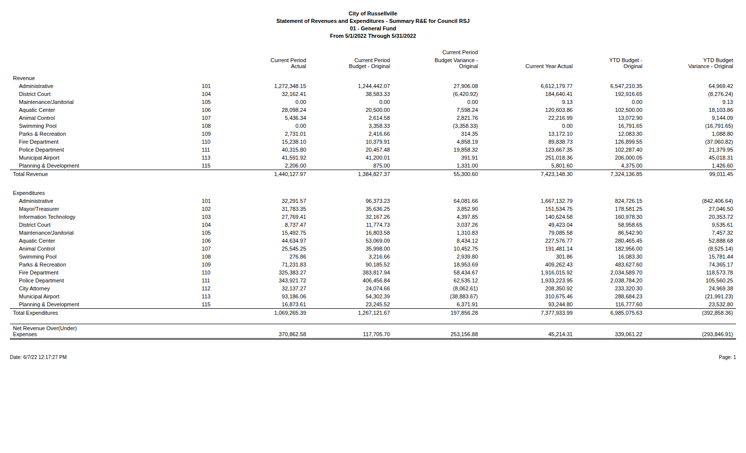City of Russellville
Statement of Revenues and Expenditures - Summary R&E for Council RSJ
01 - General Fund
From 5/1/2022 Through 5/31/2022
| | | | | Current Period | | | |
| --- | --- | --- | --- | --- | --- | --- | --- |
| | | Current Period Actual | Current Period Budget - Original | Budget Variance - Original | Current Year Actual | YTD Budget - Original | YTD Budget Variance - Original |
| Revenue |
| Administrative | 101 | 1,272,348.15 | 1,244,442.07 | 27,906.08 | 6,612,179.77 | 6,547,210.35 | 64,969.42 |
| District Court | 104 | 32,162.41 | 38,583.33 | (6,420.92) | 184,640.41 | 192,916.65 | (8,276.24) |
| Maintenance/Janitorial | 105 | 0.00 | 0.00 | 0.00 | 9.13 | 0.00 | 9.13 |
| Aquatic Center | 106 | 28,098.24 | 20,500.00 | 7,598.24 | 120,603.86 | 102,500.00 | 18,103.86 |
| Animal Control | 107 | 5,436.34 | 2,614.58 | 2,821.76 | 22,216.99 | 13,072.90 | 9,144.09 |
| Swimming Pool | 108 | 0.00 | 3,358.33 | (3,358.33) | 0.00 | 16,791.65 | (16,791.65) |
| Parks & Recreation | 109 | 2,731.01 | 2,416.66 | 314.35 | 13,172.10 | 12,083.30 | 1,088.80 |
| Fire Department | 110 | 15,238.10 | 10,379.91 | 4,858.19 | 89,838.73 | 126,899.55 | (37,060.82) |
| Police Department | 111 | 40,315.80 | 20,457.48 | 19,858.32 | 123,667.35 | 102,287.40 | 21,379.95 |
| Municipal Airport | 113 | 41,591.92 | 41,200.01 | 391.91 | 251,018.36 | 206,000.05 | 45,018.31 |
| Planning & Development | 115 | 2,206.00 | 875.00 | 1,331.00 | 5,801.60 | 4,375.00 | 1,426.60 |
| Total Revenue | | 1,440,127.97 | 1,384,827.37 | 55,300.60 | 7,423,148.30 | 7,324,136.85 | 99,011.45 |
| Expenditures |
| Administrative | 101 | 32,291.57 | 96,373.23 | 64,081.66 | 1,667,132.79 | 824,726.15 | (842,406.64) |
| Mayor/Treasurer | 102 | 31,783.35 | 35,636.25 | 3,852.90 | 151,534.75 | 178,581.25 | 27,046.50 |
| Information Technology | 103 | 27,769.41 | 32,167.26 | 4,397.85 | 140,624.58 | 160,978.30 | 20,353.72 |
| District Court | 104 | 8,737.47 | 11,774.73 | 3,037.26 | 49,423.04 | 58,958.65 | 9,535.61 |
| Maintenance/Janitorial | 105 | 15,492.75 | 16,803.58 | 1,310.83 | 79,085.58 | 86,542.90 | 7,457.32 |
| Aquatic Center | 106 | 44,634.97 | 53,069.09 | 8,434.12 | 227,576.77 | 280,465.45 | 52,888.68 |
| Animal Control | 107 | 25,545.25 | 35,998.00 | 10,452.75 | 191,481.14 | 182,956.00 | (8,525.14) |
| Swimming Pool | 108 | 276.86 | 3,216.66 | 2,939.80 | 301.86 | 16,083.30 | 15,781.44 |
| Parks & Recreation | 109 | 71,231.83 | 90,185.52 | 18,953.69 | 409,262.43 | 483,627.60 | 74,365.17 |
| Fire Department | 110 | 325,383.27 | 383,817.94 | 58,434.67 | 1,916,015.92 | 2,034,589.70 | 118,573.78 |
| Police Department | 111 | 343,921.72 | 406,456.84 | 62,535.12 | 1,933,223.95 | 2,038,784.20 | 105,560.25 |
| City Attorney | 112 | 32,137.27 | 24,074.66 | (8,062.61) | 208,350.92 | 233,320.30 | 24,969.38 |
| Municipal Airport | 113 | 93,186.06 | 54,302.39 | (38,883.67) | 310,675.46 | 288,684.23 | (21,991.23) |
| Planning & Development | 115 | 16,873.61 | 23,245.52 | 6,371.91 | 93,244.80 | 116,777.60 | 23,532.80 |
| Total Expenditures | | 1,069,265.39 | 1,267,121.67 | 197,856.28 | 7,377,933.99 | 6,985,075.63 | (392,858.36) |
| Net Revenue Over(Under) Expenses | | 370,862.58 | 117,705.70 | 253,156.88 | 45,214.31 | 339,061.22 | (293,846.91) |
Date: 6/7/22 12:17:27 PM
Page: 1